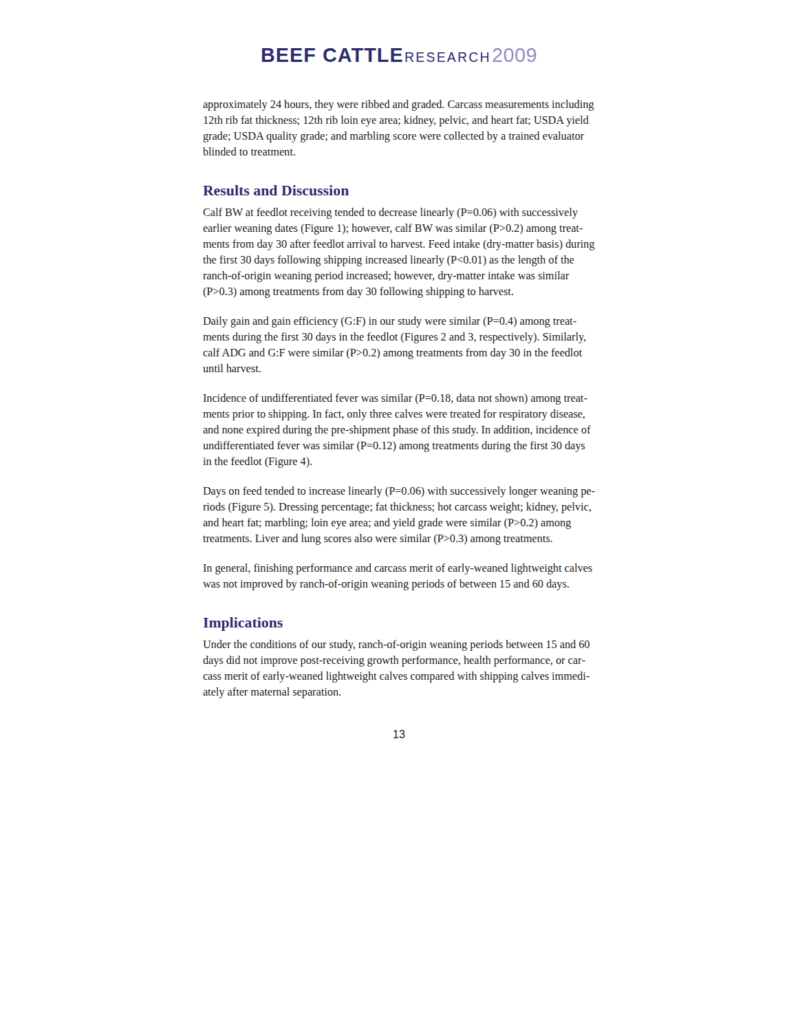BEEF CATTLE RESEARCH 2009
approximately 24 hours, they were ribbed and graded. Carcass measurements including 12th rib fat thickness; 12th rib loin eye area; kidney, pelvic, and heart fat; USDA yield grade; USDA quality grade; and marbling score were collected by a trained evaluator blinded to treatment.
Results and Discussion
Calf BW at feedlot receiving tended to decrease linearly (P=0.06) with successively earlier weaning dates (Figure 1); however, calf BW was similar (P>0.2) among treatments from day 30 after feedlot arrival to harvest. Feed intake (dry-matter basis) during the first 30 days following shipping increased linearly (P<0.01) as the length of the ranch-of-origin weaning period increased; however, dry-matter intake was similar (P>0.3) among treatments from day 30 following shipping to harvest.
Daily gain and gain efficiency (G:F) in our study were similar (P=0.4) among treatments during the first 30 days in the feedlot (Figures 2 and 3, respectively). Similarly, calf ADG and G:F were similar (P>0.2) among treatments from day 30 in the feedlot until harvest.
Incidence of undifferentiated fever was similar (P=0.18, data not shown) among treatments prior to shipping. In fact, only three calves were treated for respiratory disease, and none expired during the pre-shipment phase of this study. In addition, incidence of undifferentiated fever was similar (P=0.12) among treatments during the first 30 days in the feedlot (Figure 4).
Days on feed tended to increase linearly (P=0.06) with successively longer weaning periods (Figure 5). Dressing percentage; fat thickness; hot carcass weight; kidney, pelvic, and heart fat; marbling; loin eye area; and yield grade were similar (P>0.2) among treatments. Liver and lung scores also were similar (P>0.3) among treatments.
In general, finishing performance and carcass merit of early-weaned lightweight calves was not improved by ranch-of-origin weaning periods of between 15 and 60 days.
Implications
Under the conditions of our study, ranch-of-origin weaning periods between 15 and 60 days did not improve post-receiving growth performance, health performance, or carcass merit of early-weaned lightweight calves compared with shipping calves immediately after maternal separation.
13